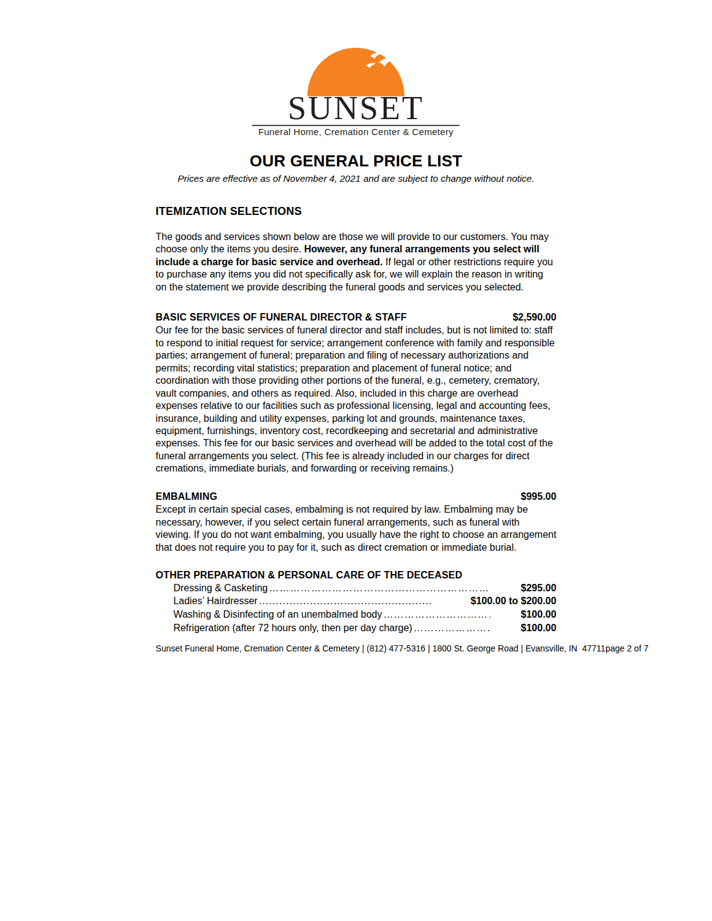SUNSET Funeral Home, Cremation Center & Cemetery
OUR GENERAL PRICE LIST
Prices are effective as of November 4, 2021 and are subject to change without notice.
ITEMIZATION SELECTIONS
The goods and services shown below are those we will provide to our customers. You may choose only the items you desire. However, any funeral arrangements you select will include a charge for basic service and overhead. If legal or other restrictions require you to purchase any items you did not specifically ask for, we will explain the reason in writing on the statement we provide describing the funeral goods and services you selected.
BASIC SERVICES OF FUNERAL DIRECTOR & STAFF $2,590.00
Our fee for the basic services of funeral director and staff includes, but is not limited to: staff to respond to initial request for service; arrangement conference with family and responsible parties; arrangement of funeral; preparation and filing of necessary authorizations and permits; recording vital statistics; preparation and placement of funeral notice; and coordination with those providing other portions of the funeral, e.g., cemetery, crematory, vault companies, and others as required. Also, included in this charge are overhead expenses relative to our facilities such as professional licensing, legal and accounting fees, insurance, building and utility expenses, parking lot and grounds, maintenance taxes, equipment, furnishings, inventory cost, recordkeeping and secretarial and administrative expenses. This fee for our basic services and overhead will be added to the total cost of the funeral arrangements you select. (This fee is already included in our charges for direct cremations, immediate burials, and forwarding or receiving remains.)
EMBALMING $995.00
Except in certain special cases, embalming is not required by law. Embalming may be necessary, however, if you select certain funeral arrangements, such as funeral with viewing. If you do not want embalming, you usually have the right to choose an arrangement that does not require you to pay for it, such as direct cremation or immediate burial.
OTHER PREPARATION & PERSONAL CARE OF THE DECEASED
Dressing & Casketing ………………………………………………………………………………………………. $295.00
Ladies’ Hairdresser .................................................................................................. $100.00 to $200.00
Washing & Disinfecting of an unembalmed body ………………………………………………… $100.00
Refrigeration (after 72 hours only, then per day charge) …………………………………… $100.00
Sunset Funeral Home, Cremation Center & Cemetery | (812) 477-5316 | 1800 St. George Road | Evansville, IN 47711 page 2 of 7